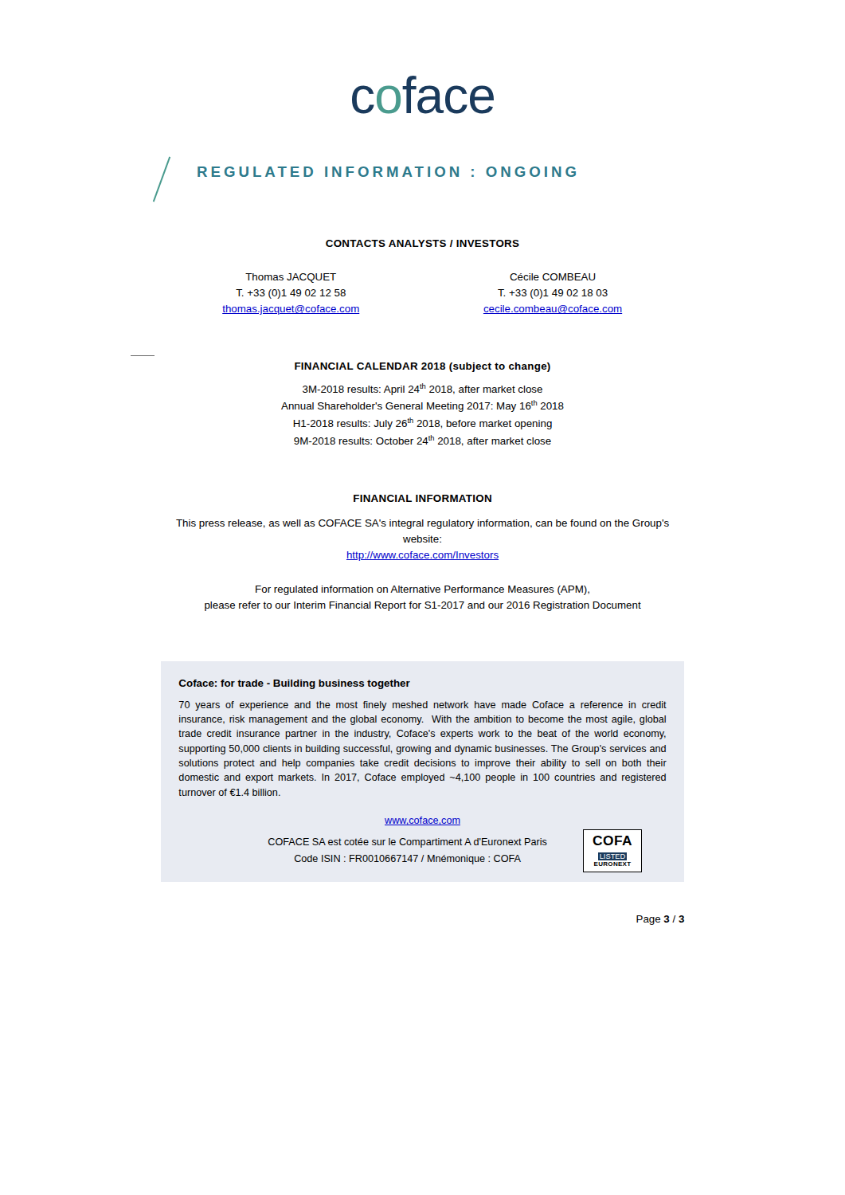coface
Regulated Information : Ongoing
CONTACTS ANALYSTS / INVESTORS
| Thomas JACQUET T. +33 (0)1 49 02 12 58 thomas.jacquet@coface.com | Cécile COMBEAU T. +33 (0)1 49 02 18 03 cecile.combeau@coface.com |
FINANCIAL CALENDAR 2018 (subject to change)
3M-2018 results: April 24th 2018, after market close
Annual Shareholder's General Meeting 2017: May 16th 2018
H1-2018 results: July 26th 2018, before market opening
9M-2018 results: October 24th 2018, after market close
FINANCIAL INFORMATION
This press release, as well as COFACE SA's integral regulatory information, can be found on the Group's website:
http://www.coface.com/Investors
For regulated information on Alternative Performance Measures (APM),
please refer to our Interim Financial Report for S1-2017 and our 2016 Registration Document
Coface: for trade - Building business together
70 years of experience and the most finely meshed network have made Coface a reference in credit insurance, risk management and the global economy. With the ambition to become the most agile, global trade credit insurance partner in the industry, Coface's experts work to the beat of the world economy, supporting 50,000 clients in building successful, growing and dynamic businesses. The Group's services and solutions protect and help companies take credit decisions to improve their ability to sell on both their domestic and export markets. In 2017, Coface employed ~4,100 people in 100 countries and registered turnover of €1.4 billion.
www,coface,com
COFACE SA est cotée sur le Compartiment A d'Euronext Paris
Code ISIN : FR0010667147 / Mnémonique : COFA
COFA
LISTED
EURONEXT
Page 3 / 3